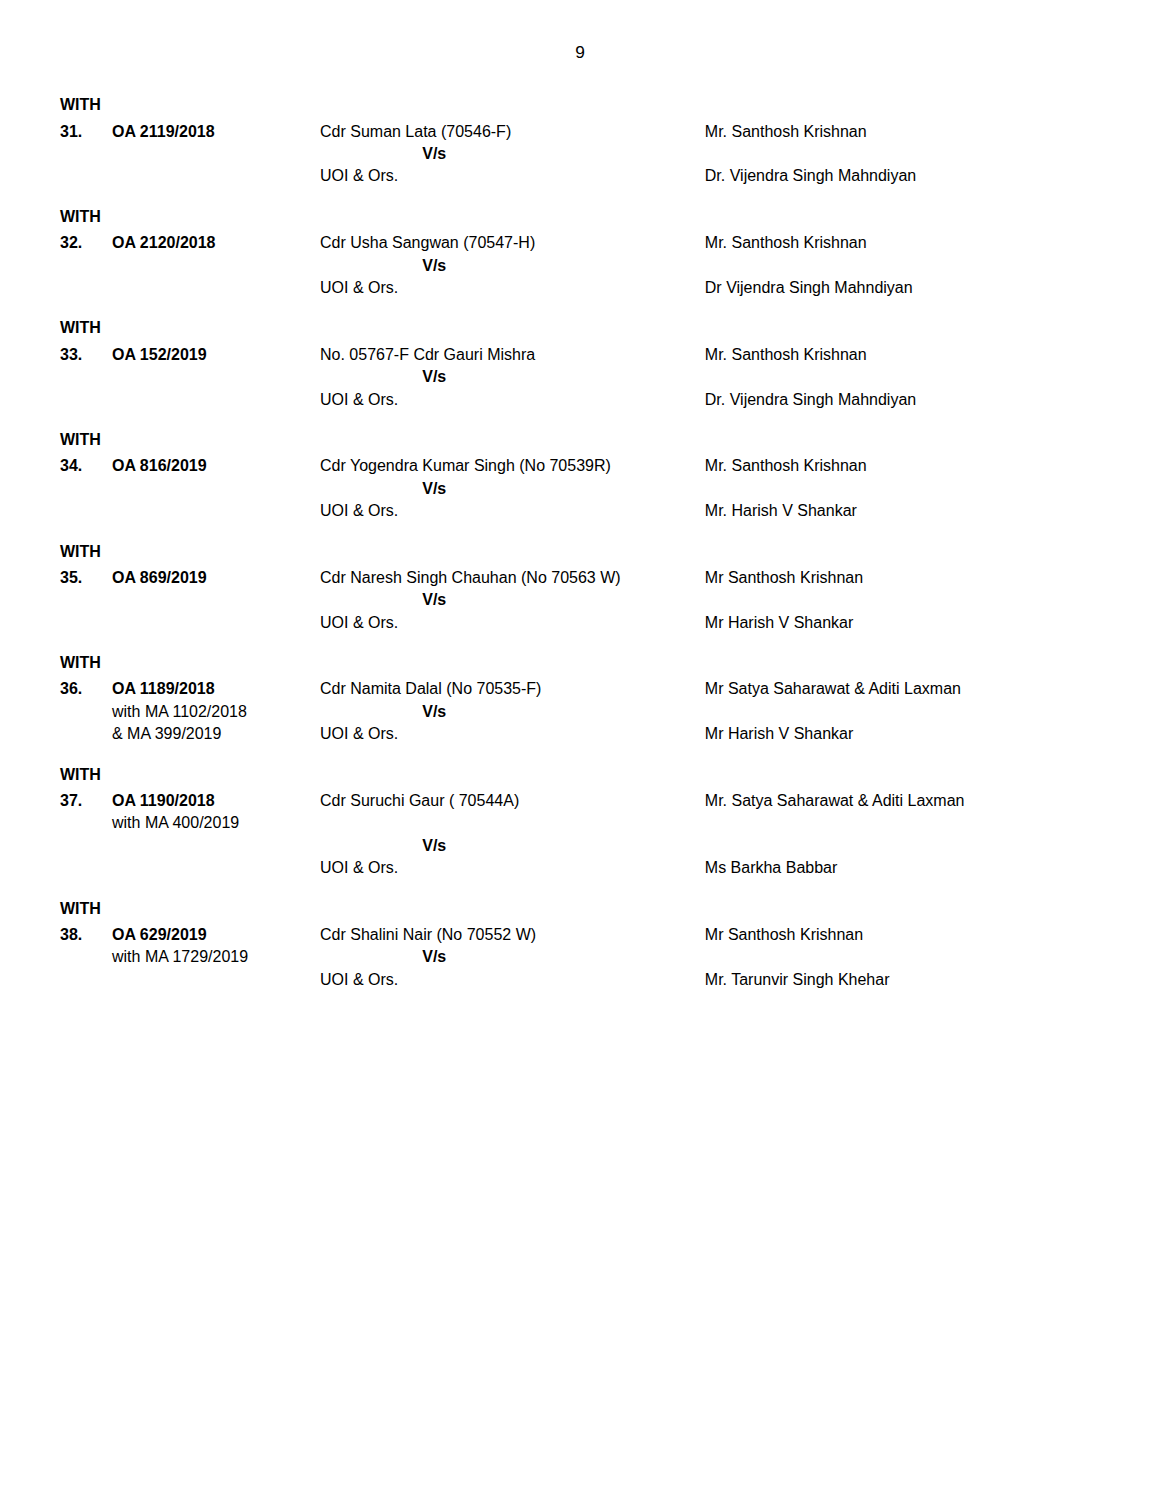9
WITH
| 31. | OA 2119/2018 | Cdr Suman Lata (70546-F) | Mr. Santhosh Krishnan |
| | | V/s | |
| | | UOI & Ors. | Dr. Vijendra Singh Mahndiyan |
WITH
| 32. | OA 2120/2018 | Cdr Usha Sangwan (70547-H) | Mr. Santhosh Krishnan |
| | | V/s | |
| | | UOI & Ors. | Dr Vijendra Singh Mahndiyan |
WITH
| 33. | OA 152/2019 | No. 05767-F Cdr Gauri Mishra | Mr. Santhosh Krishnan |
| | | V/s | |
| | | UOI & Ors. | Dr. Vijendra Singh Mahndiyan |
WITH
| 34. | OA 816/2019 | Cdr Yogendra Kumar Singh (No 70539R) | Mr. Santhosh Krishnan |
| | | V/s | |
| | | UOI & Ors. | Mr. Harish V Shankar |
WITH
| 35. | OA 869/2019 | Cdr Naresh Singh Chauhan (No 70563 W) | Mr Santhosh Krishnan |
| | | V/s | |
| | | UOI & Ors. | Mr Harish V Shankar |
WITH
| 36. | OA 1189/2018 with MA 1102/2018 & MA 399/2019 | Cdr Namita Dalal (No 70535-F) V/s UOI & Ors. | Mr Satya Saharawat & Aditi Laxman Mr Harish V Shankar |
WITH
| 37. | OA 1190/2018 with MA 400/2019 | Cdr Suruchi Gaur ( 70544A) | Mr. Satya Saharawat & Aditi Laxman |
| | | V/s | |
| | | UOI & Ors. | Ms Barkha Babbar |
WITH
| 38. | OA 629/2019 with MA 1729/2019 | Cdr Shalini Nair (No 70552 W) V/s UOI & Ors. | Mr Santhosh Krishnan Mr. Tarunvir Singh Khehar |